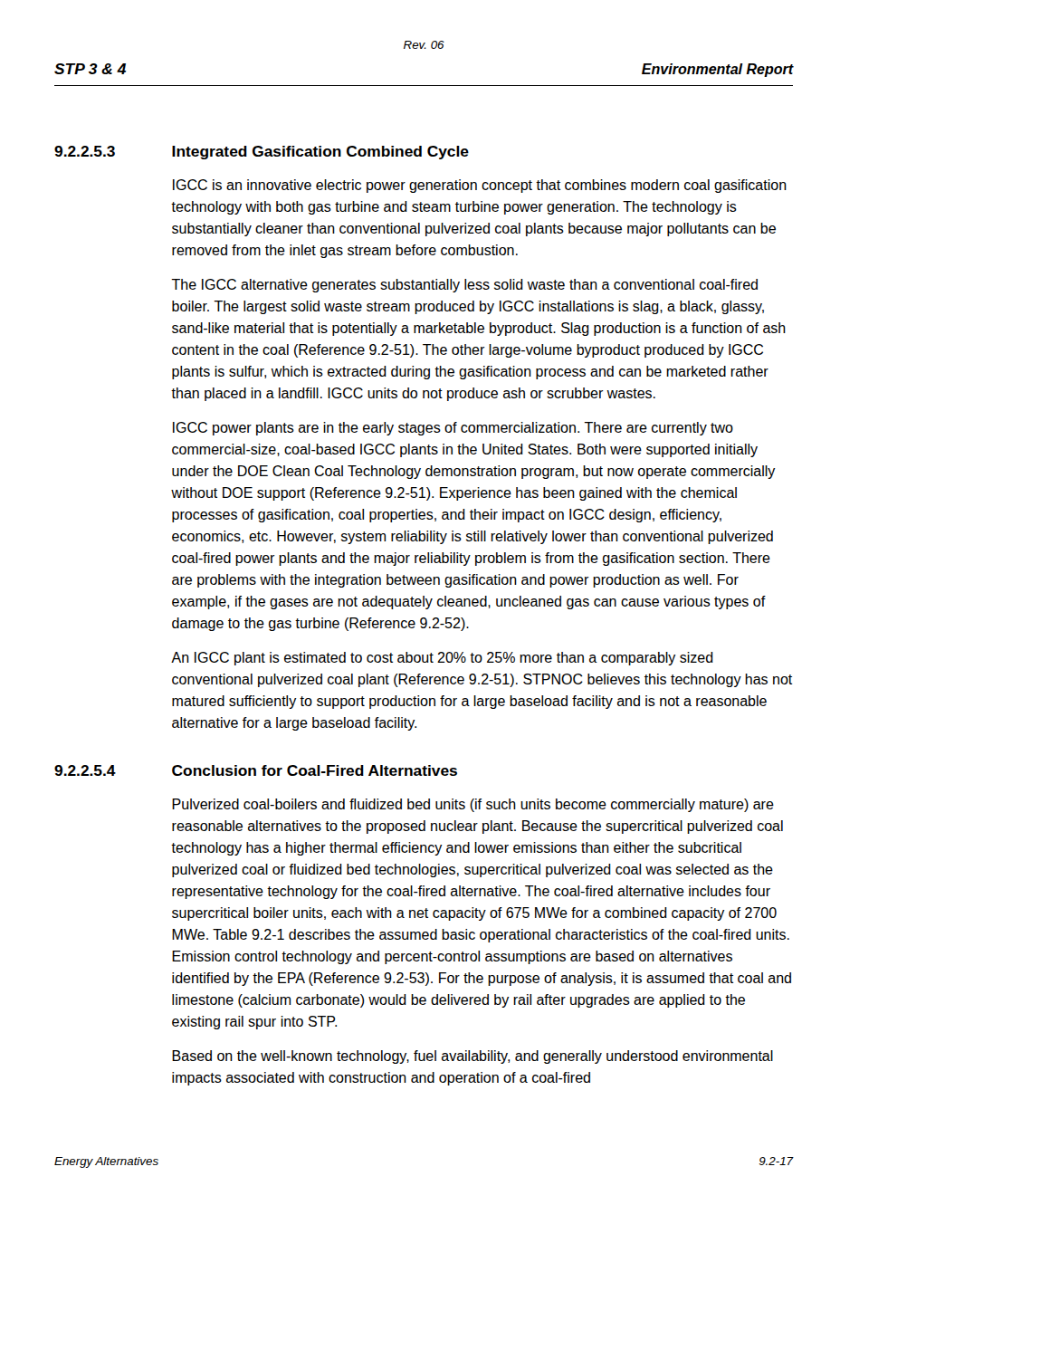Rev. 06
STP 3 & 4
Environmental Report
9.2.2.5.3 Integrated Gasification Combined Cycle
IGCC is an innovative electric power generation concept that combines modern coal gasification technology with both gas turbine and steam turbine power generation. The technology is substantially cleaner than conventional pulverized coal plants because major pollutants can be removed from the inlet gas stream before combustion.
The IGCC alternative generates substantially less solid waste than a conventional coal-fired boiler. The largest solid waste stream produced by IGCC installations is slag, a black, glassy, sand-like material that is potentially a marketable byproduct. Slag production is a function of ash content in the coal (Reference 9.2-51). The other large-volume byproduct produced by IGCC plants is sulfur, which is extracted during the gasification process and can be marketed rather than placed in a landfill. IGCC units do not produce ash or scrubber wastes.
IGCC power plants are in the early stages of commercialization. There are currently two commercial-size, coal-based IGCC plants in the United States. Both were supported initially under the DOE Clean Coal Technology demonstration program, but now operate commercially without DOE support (Reference 9.2-51). Experience has been gained with the chemical processes of gasification, coal properties, and their impact on IGCC design, efficiency, economics, etc. However, system reliability is still relatively lower than conventional pulverized coal-fired power plants and the major reliability problem is from the gasification section. There are problems with the integration between gasification and power production as well. For example, if the gases are not adequately cleaned, uncleaned gas can cause various types of damage to the gas turbine (Reference 9.2-52).
An IGCC plant is estimated to cost about 20% to 25% more than a comparably sized conventional pulverized coal plant (Reference 9.2-51). STPNOC believes this technology has not matured sufficiently to support production for a large baseload facility and is not a reasonable alternative for a large baseload facility.
9.2.2.5.4 Conclusion for Coal-Fired Alternatives
Pulverized coal-boilers and fluidized bed units (if such units become commercially mature) are reasonable alternatives to the proposed nuclear plant. Because the supercritical pulverized coal technology has a higher thermal efficiency and lower emissions than either the subcritical pulverized coal or fluidized bed technologies, supercritical pulverized coal was selected as the representative technology for the coal-fired alternative. The coal-fired alternative includes four supercritical boiler units, each with a net capacity of 675 MWe for a combined capacity of 2700 MWe. Table 9.2-1 describes the assumed basic operational characteristics of the coal-fired units. Emission control technology and percent-control assumptions are based on alternatives identified by the EPA (Reference 9.2-53). For the purpose of analysis, it is assumed that coal and limestone (calcium carbonate) would be delivered by rail after upgrades are applied to the existing rail spur into STP.
Based on the well-known technology, fuel availability, and generally understood environmental impacts associated with construction and operation of a coal-fired
Energy Alternatives
9.2-17